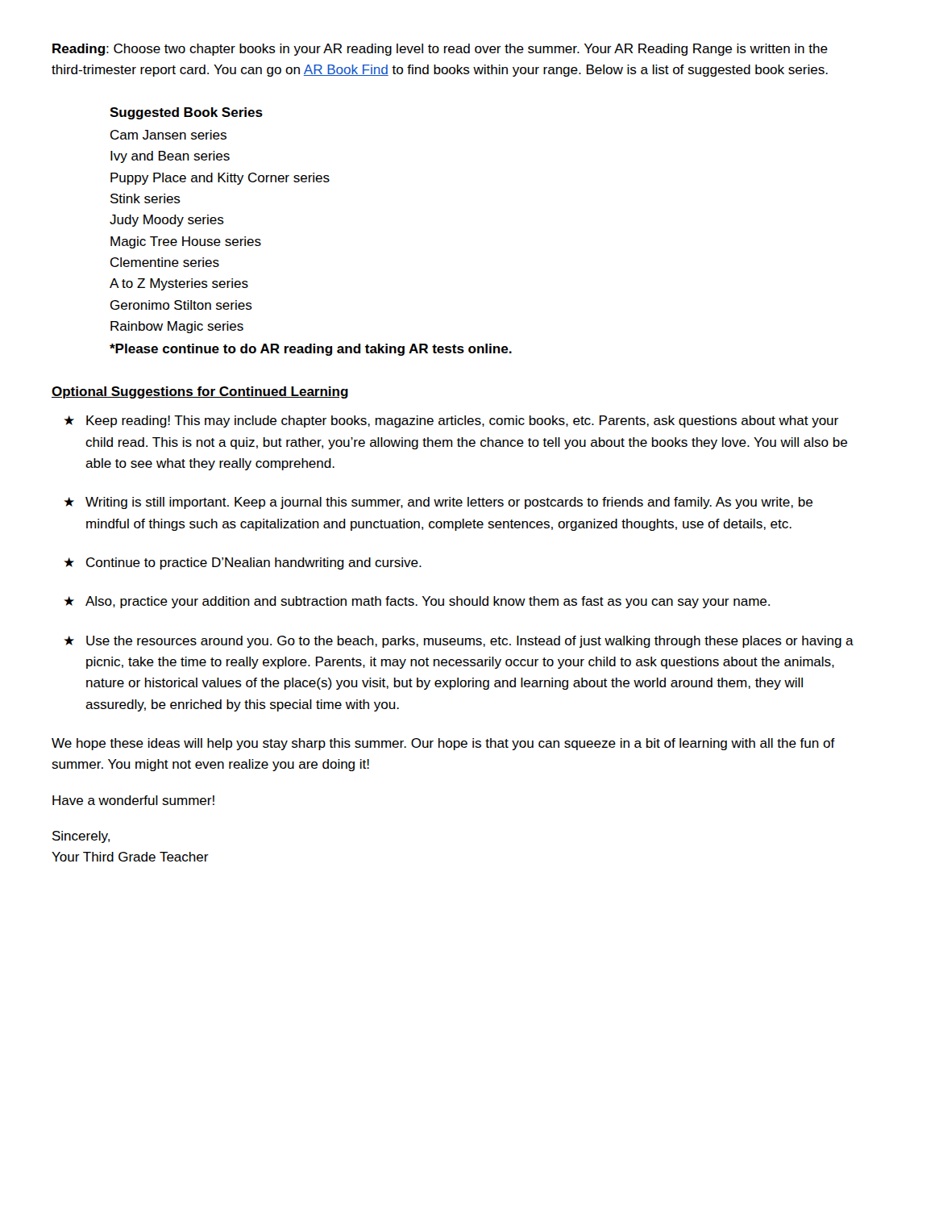Reading: Choose two chapter books in your AR reading level to read over the summer. Your AR Reading Range is written in the third-trimester report card. You can go on AR Book Find to find books within your range. Below is a list of suggested book series.
Suggested Book Series
Cam Jansen series
Ivy and Bean series
Puppy Place and Kitty Corner series
Stink series
Judy Moody series
Magic Tree House series
Clementine series
A to Z Mysteries series
Geronimo Stilton series
Rainbow Magic series
*Please continue to do AR reading and taking AR tests online.
Optional Suggestions for Continued Learning
Keep reading! This may include chapter books, magazine articles, comic books, etc. Parents, ask questions about what your child read. This is not a quiz, but rather, you’re allowing them the chance to tell you about the books they love. You will also be able to see what they really comprehend.
Writing is still important. Keep a journal this summer, and write letters or postcards to friends and family. As you write, be mindful of things such as capitalization and punctuation, complete sentences, organized thoughts, use of details, etc.
Continue to practice D’Nealian handwriting and cursive.
Also, practice your addition and subtraction math facts. You should know them as fast as you can say your name.
Use the resources around you. Go to the beach, parks, museums, etc. Instead of just walking through these places or having a picnic, take the time to really explore. Parents, it may not necessarily occur to your child to ask questions about the animals, nature or historical values of the place(s) you visit, but by exploring and learning about the world around them, they will assuredly, be enriched by this special time with you.
We hope these ideas will help you stay sharp this summer. Our hope is that you can squeeze in a bit of learning with all the fun of summer. You might not even realize you are doing it!
Have a wonderful summer!
Sincerely,
Your Third Grade Teacher